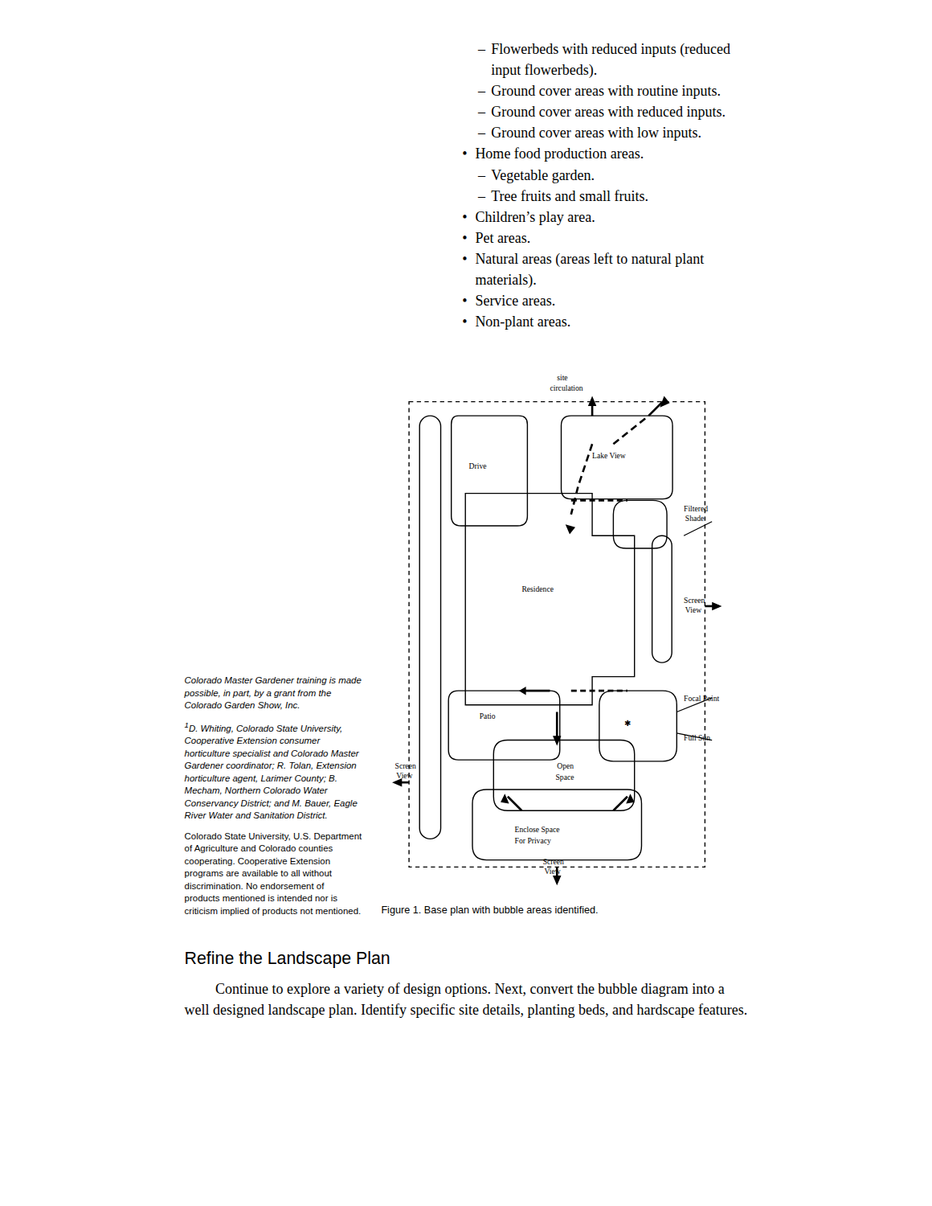Flowerbeds with reduced inputs (reduced input flowerbeds).
Ground cover areas with routine inputs.
Ground cover areas with reduced inputs.
Ground cover areas with low inputs.
Home food production areas.
Vegetable garden.
Tree fruits and small fruits.
Children’s play area.
Pet areas.
Natural areas (areas left to natural plant materials).
Service areas.
Non-plant areas.
Colorado Master Gardener training is made possible, in part, by a grant from the Colorado Garden Show, Inc.
1D. Whiting, Colorado State University, Cooperative Extension consumer horticulture specialist and Colorado Master Gardener coordinator; R. Tolan, Extension horticulture agent, Larimer County; B. Mecham, Northern Colorado Water Conservancy District; and M. Bauer, Eagle River Water and Sanitation District.
Colorado State University, U.S. Department of Agriculture and Colorado counties cooperating. Cooperative Extension programs are available to all without discrimination. No endorsement of products mentioned is intended nor is criticism implied of products not mentioned.
✱ site circulation Drive Lake View Filtered Shade Screen View Residence Focal Point Full Sun Patio Open Space Enclose Space For Privacy Screen View Screen View
Figure 1. Base plan with bubble areas identified.
Refine the Landscape Plan
Continue to explore a variety of design options. Next, convert the bubble diagram into a well designed landscape plan. Identify specific site details, planting beds, and hardscape features.